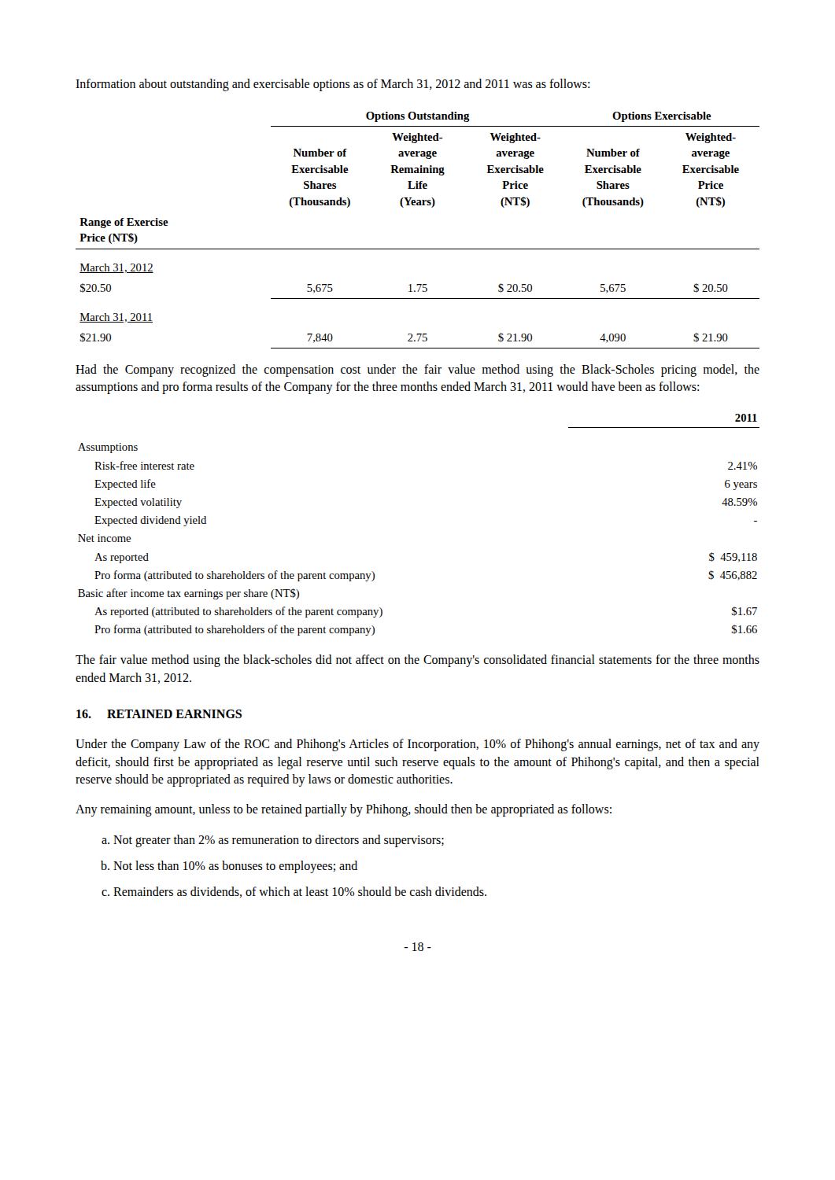Information about outstanding and exercisable options as of March 31, 2012 and 2011 was as follows:
| | Options Outstanding | Options Exercisable |
| | Number of Exercisable Shares (Thousands) | Weighted- average Remaining Life (Years) | Weighted- average Exercisable Price (NT$) | Number of Exercisable Shares (Thousands) | Weighted- average Exercisable Price (NT$) |
| Range of Exercise Price (NT$) | | | | | |
| March 31, 2012 | | | | | |
| $20.50 | 5,675 | 1.75 | $ 20.50 | 5,675 | $ 20.50 |
| March 31, 2011 | | | | | |
| $21.90 | 7,840 | 2.75 | $ 21.90 | 4,090 | $ 21.90 |
Had the Company recognized the compensation cost under the fair value method using the Black-Scholes pricing model, the assumptions and pro forma results of the Company for the three months ended March 31, 2011 would have been as follows:
| | 2011 |
| Assumptions | |
| Risk-free interest rate | 2.41% |
| Expected life | 6 years |
| Expected volatility | 48.59% |
| Expected dividend yield | - |
| Net income | |
| As reported | $ 459,118 |
| Pro forma (attributed to shareholders of the parent company) | $ 456,882 |
| Basic after income tax earnings per share (NT$) | |
| As reported (attributed to shareholders of the parent company) | $1.67 |
| Pro forma (attributed to shareholders of the parent company) | $1.66 |
The fair value method using the black-scholes did not affect on the Company's consolidated financial statements for the three months ended March 31, 2012.
16. RETAINED EARNINGS
Under the Company Law of the ROC and Phihong's Articles of Incorporation, 10% of Phihong's annual earnings, net of tax and any deficit, should first be appropriated as legal reserve until such reserve equals to the amount of Phihong's capital, and then a special reserve should be appropriated as required by laws or domestic authorities.
Any remaining amount, unless to be retained partially by Phihong, should then be appropriated as follows:
Not greater than 2% as remuneration to directors and supervisors;
Not less than 10% as bonuses to employees; and
Remainders as dividends, of which at least 10% should be cash dividends.
- 18 -